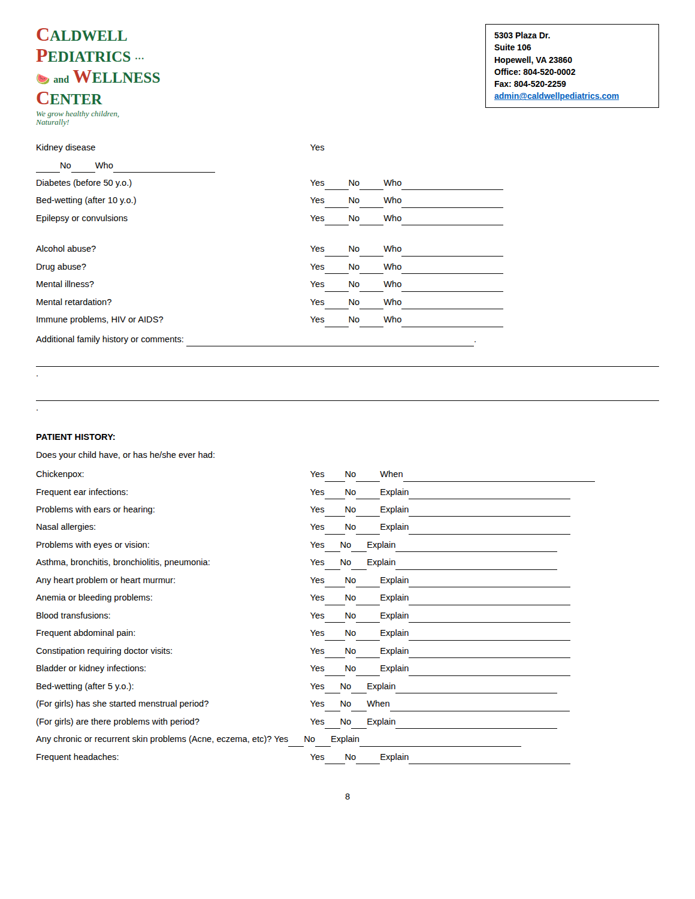CALDWELL PEDIATRICS ···
🍉 and WELLNESS CENTER
We grow healthy children,
Naturally!
5303 Plaza Dr.
Suite 106
Hopewell, VA 23860
Office: 804-520-0002
Fax: 804-520-2259
admin@caldwellpediatrics.com
| Kidney disease | Yes |
No Who
| Diabetes (before 50 y.o.) | Yes No Who |
| Bed-wetting (after 10 y.o.) | Yes No Who |
| Epilepsy or convulsions | Yes No Who |
| Alcohol abuse? | Yes No Who |
| Drug abuse? | Yes No Who |
| Mental illness? | Yes No Who |
| Mental retardation? | Yes No Who |
| Immune problems, HIV or AIDS? | Yes No Who |
Additional family history or comments: . . .
PATIENT HISTORY:
Does your child have, or has he/she ever had:
| Chickenpox: | Yes No When |
| Frequent ear infections: | Yes No Explain |
| Problems with ears or hearing: | Yes No Explain |
| Nasal allergies: | Yes No Explain |
| Problems with eyes or vision: | Yes No Explain |
| Asthma, bronchitis, bronchiolitis, pneumonia: | Yes No Explain |
| Any heart problem or heart murmur: | Yes No Explain |
| Anemia or bleeding problems: | Yes No Explain |
| Blood transfusions: | Yes No Explain |
| Frequent abdominal pain: | Yes No Explain |
| Constipation requiring doctor visits: | Yes No Explain |
| Bladder or kidney infections: | Yes No Explain |
| Bed-wetting (after 5 y.o.): | Yes No Explain |
| (For girls) has she started menstrual period? | Yes No When |
| (For girls) are there problems with period? | Yes No Explain |
Any chronic or recurrent skin problems (Acne, eczema, etc)? Yes No Explain
| Frequent headaches: | Yes No Explain |
8